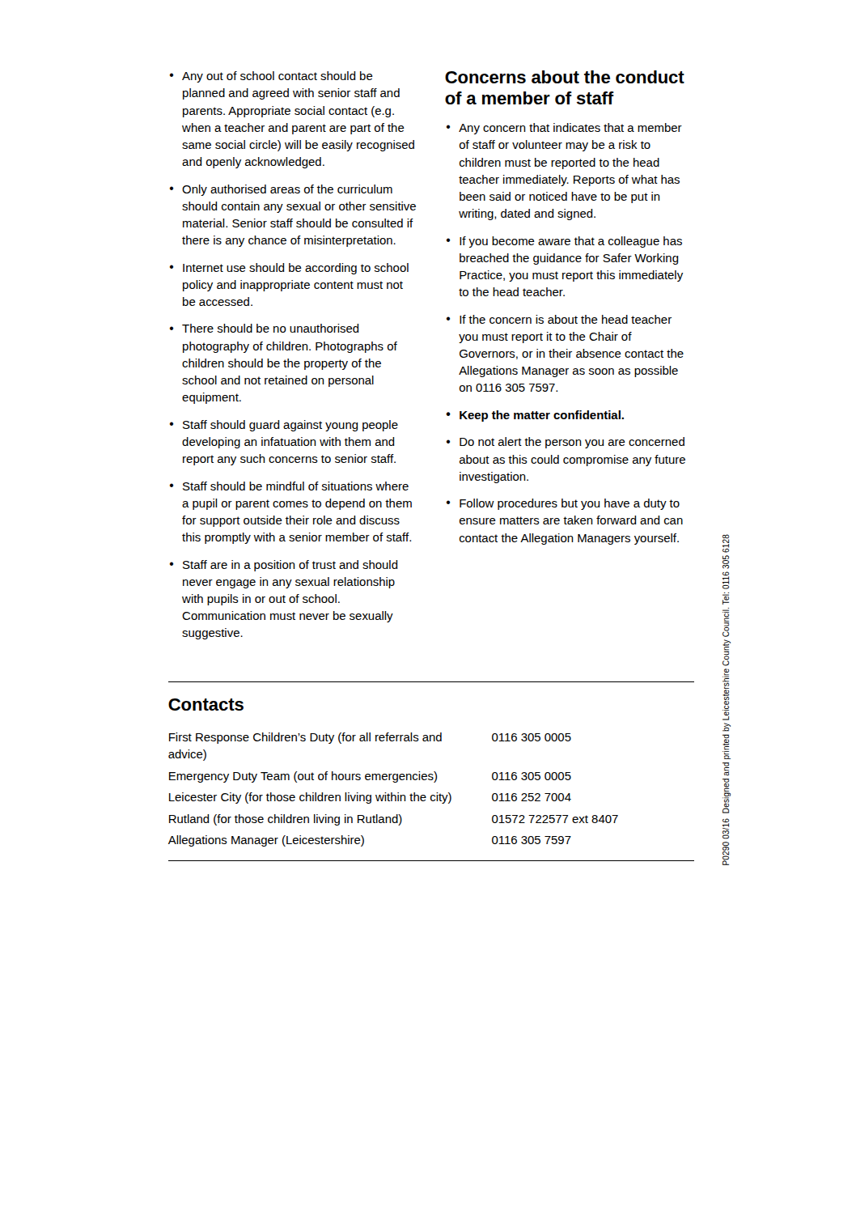Any out of school contact should be planned and agreed with senior staff and parents. Appropriate social contact (e.g. when a teacher and parent are part of the same social circle) will be easily recognised and openly acknowledged.
Only authorised areas of the curriculum should contain any sexual or other sensitive material. Senior staff should be consulted if there is any chance of misinterpretation.
Internet use should be according to school policy and inappropriate content must not be accessed.
There should be no unauthorised photography of children. Photographs of children should be the property of the school and not retained on personal equipment.
Staff should guard against young people developing an infatuation with them and report any such concerns to senior staff.
Staff should be mindful of situations where a pupil or parent comes to depend on them for support outside their role and discuss this promptly with a senior member of staff.
Staff are in a position of trust and should never engage in any sexual relationship with pupils in or out of school. Communication must never be sexually suggestive.
Concerns about the conduct
of a member of staff
Any concern that indicates that a member of staff or volunteer may be a risk to children must be reported to the head teacher immediately. Reports of what has been said or noticed have to be put in writing, dated and signed.
If you become aware that a colleague has breached the guidance for Safer Working Practice, you must report this immediately to the head teacher.
If the concern is about the head teacher you must report it to the Chair of Governors, or in their absence contact the Allegations Manager as soon as possible on 0116 305 7597.
Keep the matter confidential.
Do not alert the person you are concerned about as this could compromise any future investigation.
Follow procedures but you have a duty to ensure matters are taken forward and can contact the Allegation Managers yourself.
Contacts
| First Response Children’s Duty (for all referrals and advice) | 0116 305 0005 |
| Emergency Duty Team (out of hours emergencies) | 0116 305 0005 |
| Leicester City (for those children living within the city) | 0116 252 7004 |
| Rutland (for those children living in Rutland) | 01572 722577 ext 8407 |
| Allegations Manager (Leicestershire) | 0116 305 7597 |
P0290 03/16 Designed and printed by Leicestershire County Council. Tel: 0116 305 6128